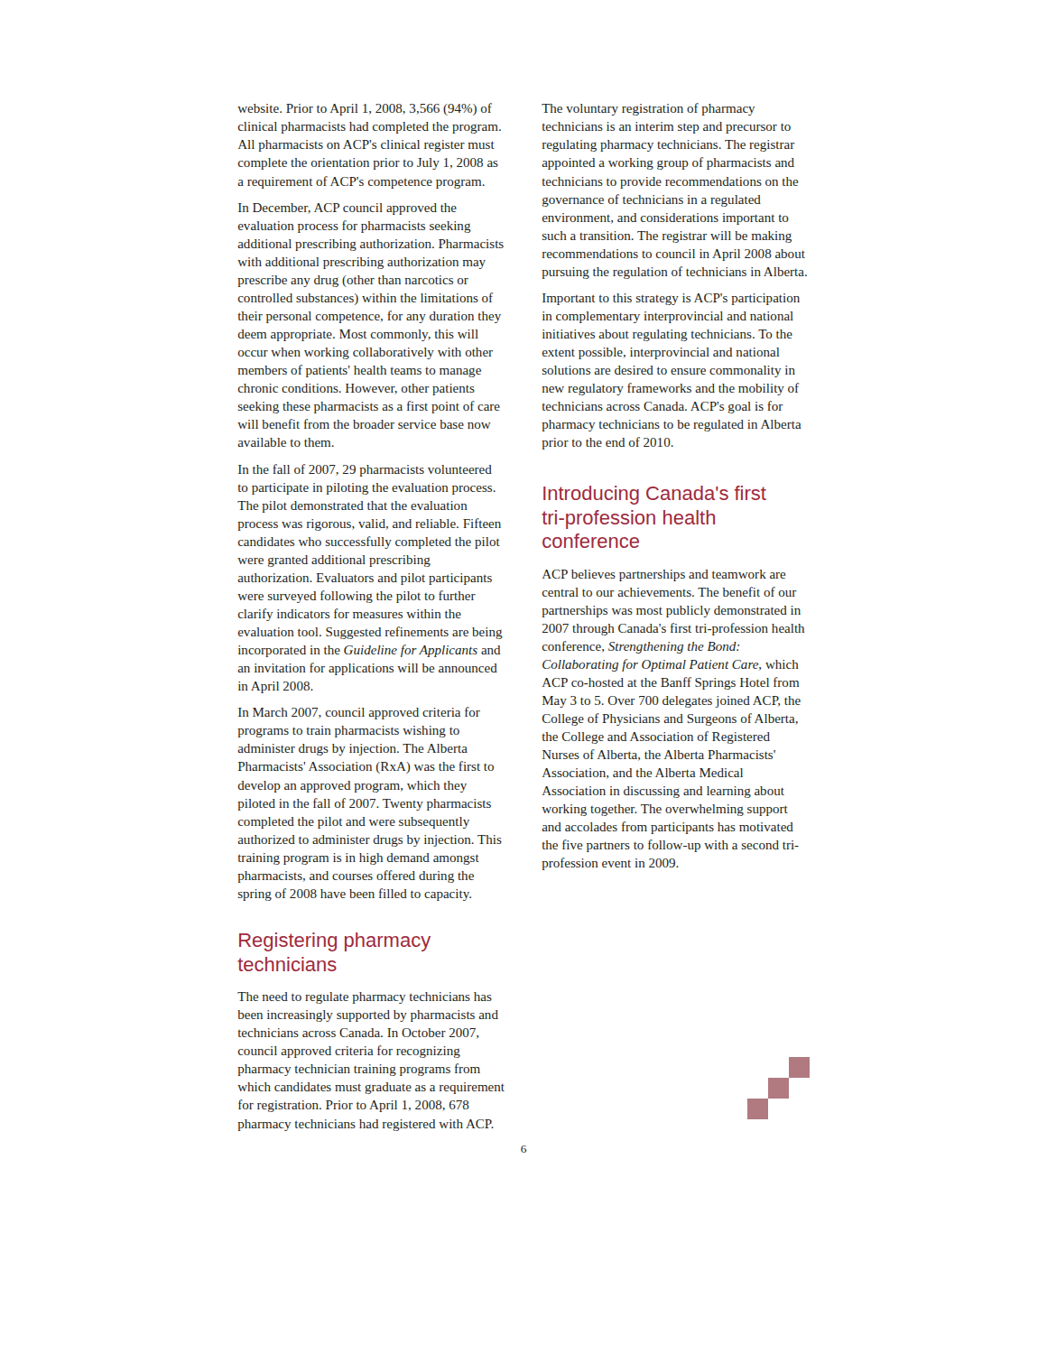website. Prior to April 1, 2008, 3,566 (94%) of clinical pharmacists had completed the program. All pharmacists on ACP's clinical register must complete the orientation prior to July 1, 2008 as a requirement of ACP's competence program.
In December, ACP council approved the evaluation process for pharmacists seeking additional prescribing authorization. Pharmacists with additional prescribing authorization may prescribe any drug (other than narcotics or controlled substances) within the limitations of their personal competence, for any duration they deem appropriate. Most commonly, this will occur when working collaboratively with other members of patients' health teams to manage chronic conditions. However, other patients seeking these pharmacists as a first point of care will benefit from the broader service base now available to them.
In the fall of 2007, 29 pharmacists volunteered to participate in piloting the evaluation process. The pilot demonstrated that the evaluation process was rigorous, valid, and reliable. Fifteen candidates who successfully completed the pilot were granted additional prescribing authorization. Evaluators and pilot participants were surveyed following the pilot to further clarify indicators for measures within the evaluation tool. Suggested refinements are being incorporated in the Guideline for Applicants and an invitation for applications will be announced in April 2008.
In March 2007, council approved criteria for programs to train pharmacists wishing to administer drugs by injection. The Alberta Pharmacists' Association (RxA) was the first to develop an approved program, which they piloted in the fall of 2007. Twenty pharmacists completed the pilot and were subsequently authorized to administer drugs by injection. This training program is in high demand amongst pharmacists, and courses offered during the spring of 2008 have been filled to capacity.
Registering pharmacy technicians
The need to regulate pharmacy technicians has been increasingly supported by pharmacists and technicians across Canada. In October 2007, council approved criteria for recognizing pharmacy technician training programs from which candidates must graduate as a requirement for registration. Prior to April 1, 2008, 678 pharmacy technicians had registered with ACP.
The voluntary registration of pharmacy technicians is an interim step and precursor to regulating pharmacy technicians. The registrar appointed a working group of pharmacists and technicians to provide recommendations on the governance of technicians in a regulated environment, and considerations important to such a transition. The registrar will be making recommendations to council in April 2008 about pursuing the regulation of technicians in Alberta.
Important to this strategy is ACP's participation in complementary interprovincial and national initiatives about regulating technicians. To the extent possible, interprovincial and national solutions are desired to ensure commonality in new regulatory frameworks and the mobility of technicians across Canada. ACP's goal is for pharmacy technicians to be regulated in Alberta prior to the end of 2010.
Introducing Canada's first
tri-profession health conference
ACP believes partnerships and teamwork are central to our achievements. The benefit of our partnerships was most publicly demonstrated in 2007 through Canada's first tri-profession health conference, Strengthening the Bond: Collaborating for Optimal Patient Care, which ACP co-hosted at the Banff Springs Hotel from May 3 to 5. Over 700 delegates joined ACP, the College of Physicians and Surgeons of Alberta, the College and Association of Registered Nurses of Alberta, the Alberta Pharmacists' Association, and the Alberta Medical Association in discussing and learning about working together. The overwhelming support and accolades from participants has motivated the five partners to follow-up with a second tri-profession event in 2009.
6